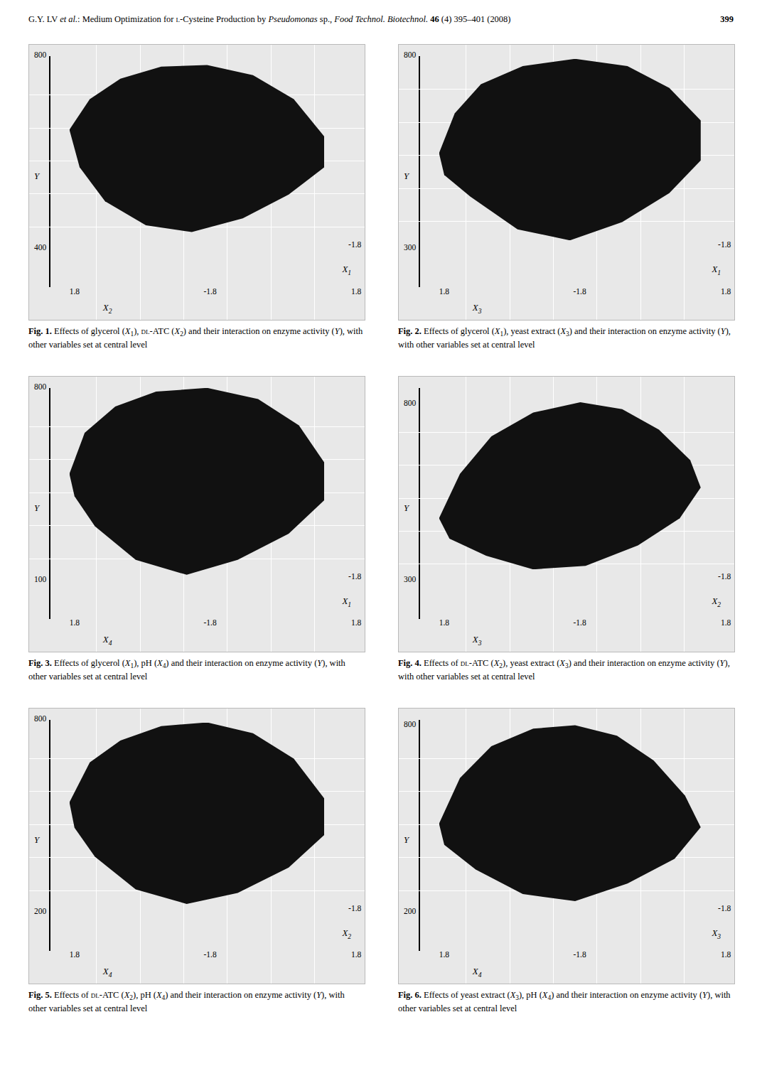G.Y. LV et al.: Medium Optimization for l-Cysteine Production by Pseudomonas sp., Food Technol. Biotechnol. 46 (4) 395–401 (2008)
399
Y
800
400
X2
X1
1.8
-1.8
-1.8
1.8
Fig. 1. Effects of glycerol (X1), dl-ATC (X2) and their interaction on enzyme activity (Y), with other variables set at central level
Y
800
300
X3
X1
1.8
-1.8
-1.8
1.8
Fig. 2. Effects of glycerol (X1), yeast extract (X3) and their interaction on enzyme activity (Y), with other variables set at central level
Y
800
100
X4
X1
1.8
-1.8
-1.8
1.8
Fig. 3. Effects of glycerol (X1), pH (X4) and their interaction on enzyme activity (Y), with other variables set at central level
Y
800
300
X3
X2
1.8
-1.8
-1.8
1.8
Fig. 4. Effects of dl-ATC (X2), yeast extract (X3) and their interaction on enzyme activity (Y), with other variables set at central level
Y
800
200
X4
X2
1.8
-1.8
-1.8
1.8
Fig. 5. Effects of dl-ATC (X2), pH (X4) and their interaction on enzyme activity (Y), with other variables set at central level
Y
800
200
X4
X3
1.8
-1.8
-1.8
1.8
Fig. 6. Effects of yeast extract (X3), pH (X4) and their interaction on enzyme activity (Y), with other variables set at central level